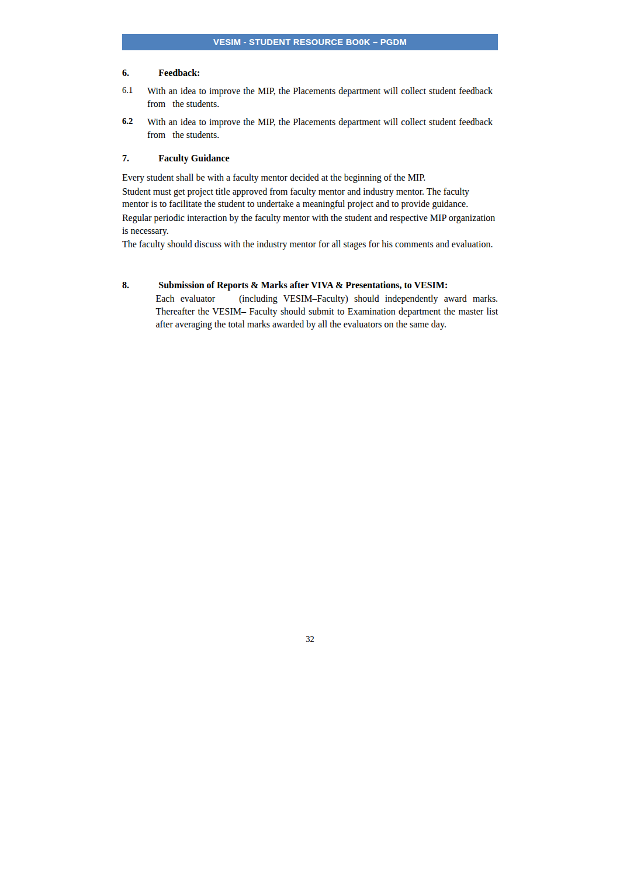VESIM - STUDENT RESOURCE BO0K – PGDM
6. Feedback:
6.1 With an idea to improve the MIP, the Placements department will collect student feedback from the students.
6.2 With an idea to improve the MIP, the Placements department will collect student feedback from the students.
7. Faculty Guidance
Every student shall be with a faculty mentor decided at the beginning of the MIP.
Student must get project title approved from faculty mentor and industry mentor. The faculty mentor is to facilitate the student to undertake a meaningful project and to provide guidance.
Regular periodic interaction by the faculty mentor with the student and respective MIP organization is necessary.
The faculty should discuss with the industry mentor for all stages for his comments and evaluation.
8. Submission of Reports & Marks after VIVA & Presentations, to VESIM:
Each evaluator (including VESIM–Faculty) should independently award marks. Thereafter the VESIM– Faculty should submit to Examination department the master list after averaging the total marks awarded by all the evaluators on the same day.
32